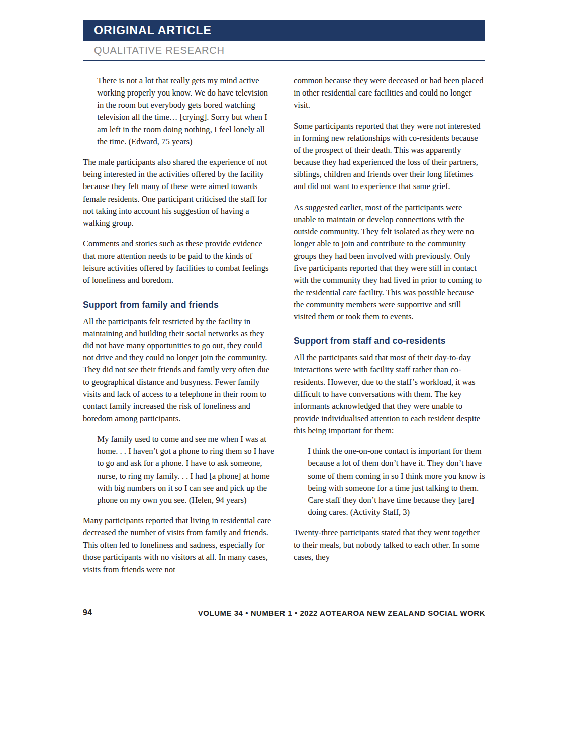ORIGINAL ARTICLE
QUALITATIVE RESEARCH
There is not a lot that really gets my mind active working properly you know. We do have television in the room but everybody gets bored watching television all the time… [crying]. Sorry but when I am left in the room doing nothing, I feel lonely all the time. (Edward, 75 years)
The male participants also shared the experience of not being interested in the activities offered by the facility because they felt many of these were aimed towards female residents. One participant criticised the staff for not taking into account his suggestion of having a walking group.
Comments and stories such as these provide evidence that more attention needs to be paid to the kinds of leisure activities offered by facilities to combat feelings of loneliness and boredom.
Support from family and friends
All the participants felt restricted by the facility in maintaining and building their social networks as they did not have many opportunities to go out, they could not drive and they could no longer join the community. They did not see their friends and family very often due to geographical distance and busyness. Fewer family visits and lack of access to a telephone in their room to contact family increased the risk of loneliness and boredom among participants.
My family used to come and see me when I was at home. . . I haven’t got a phone to ring them so I have to go and ask for a phone. I have to ask someone, nurse, to ring my family. . . I had [a phone] at home with big numbers on it so I can see and pick up the phone on my own you see. (Helen, 94 years)
Many participants reported that living in residential care decreased the number of visits from family and friends. This often led to loneliness and sadness, especially for those participants with no visitors at all. In many cases, visits from friends were not
common because they were deceased or had been placed in other residential care facilities and could no longer visit.
Some participants reported that they were not interested in forming new relationships with co-residents because of the prospect of their death. This was apparently because they had experienced the loss of their partners, siblings, children and friends over their long lifetimes and did not want to experience that same grief.
As suggested earlier, most of the participants were unable to maintain or develop connections with the outside community. They felt isolated as they were no longer able to join and contribute to the community groups they had been involved with previously. Only five participants reported that they were still in contact with the community they had lived in prior to coming to the residential care facility. This was possible because the community members were supportive and still visited them or took them to events.
Support from staff and co-residents
All the participants said that most of their day-to-day interactions were with facility staff rather than co-residents. However, due to the staff’s workload, it was difficult to have conversations with them. The key informants acknowledged that they were unable to provide individualised attention to each resident despite this being important for them:
I think the one-on-one contact is important for them because a lot of them don’t have it. They don’t have some of them coming in so I think more you know is being with someone for a time just talking to them. Care staff they don’t have time because they [are] doing cares. (Activity Staff, 3)
Twenty-three participants stated that they went together to their meals, but nobody talked to each other. In some cases, they
94 VOLUME 34 • NUMBER 1 • 2022 AOTEAROA NEW ZEALAND SOCIAL WORK